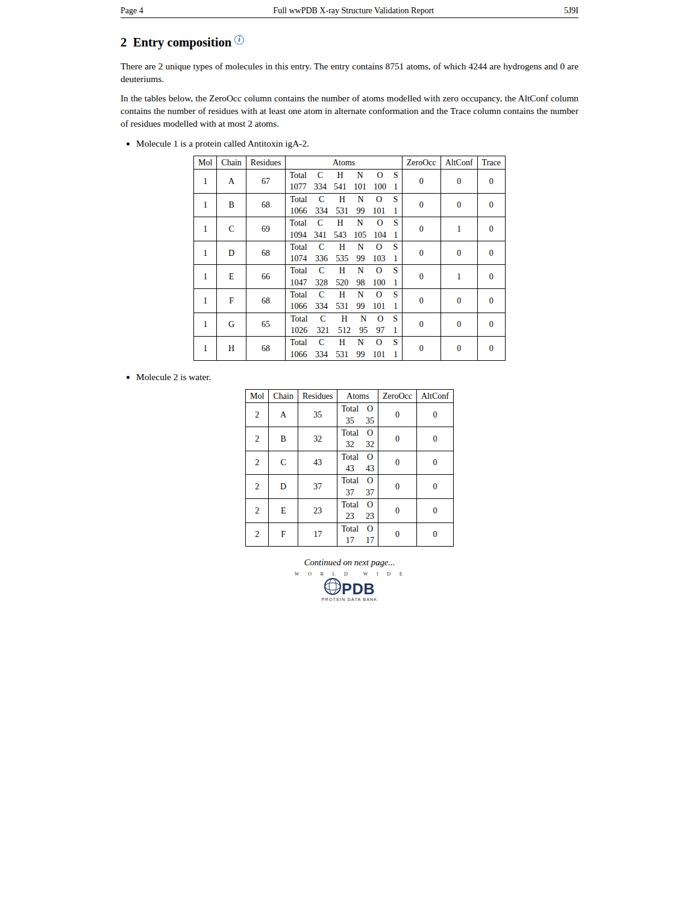Page 4
Full wwPDB X-ray Structure Validation Report
5J9I
2 Entry composition i
There are 2 unique types of molecules in this entry. The entry contains 8751 atoms, of which 4244 are hydrogens and 0 are deuteriums.
In the tables below, the ZeroOcc column contains the number of atoms modelled with zero occupancy, the AltConf column contains the number of residues with at least one atom in alternate conformation and the Trace column contains the number of residues modelled with at most 2 atoms.
Molecule 1 is a protein called Antitoxin igA-2.
| Mol | Chain | Residues | Atoms | ZeroOcc | AltConf | Trace |
| --- | --- | --- | --- | --- | --- | --- |
| 1 | A | 67 | / Total / C / H / N / O / S / / 1077 / 334 / 541 / 101 / 100 / 1 / | 0 | 0 | 0 |
| 1 | B | 68 | / Total / C / H / N / O / S / / 1066 / 334 / 531 / 99 / 101 / 1 / | 0 | 0 | 0 |
| 1 | C | 69 | / Total / C / H / N / O / S / / 1094 / 341 / 543 / 105 / 104 / 1 / | 0 | 1 | 0 |
| 1 | D | 68 | / Total / C / H / N / O / S / / 1074 / 336 / 535 / 99 / 103 / 1 / | 0 | 0 | 0 |
| 1 | E | 66 | / Total / C / H / N / O / S / / 1047 / 328 / 520 / 98 / 100 / 1 / | 0 | 1 | 0 |
| 1 | F | 68 | / Total / C / H / N / O / S / / 1066 / 334 / 531 / 99 / 101 / 1 / | 0 | 0 | 0 |
| 1 | G | 65 | / Total / C / H / N / O / S / / 1026 / 321 / 512 / 95 / 97 / 1 / | 0 | 0 | 0 |
| 1 | H | 68 | / Total / C / H / N / O / S / / 1066 / 334 / 531 / 99 / 101 / 1 / | 0 | 0 | 0 |
Molecule 2 is water.
| Mol | Chain | Residues | Atoms | ZeroOcc | AltConf |
| --- | --- | --- | --- | --- | --- |
| 2 | A | 35 | / Total / O / / 35 / 35 / | 0 | 0 |
| 2 | B | 32 | / Total / O / / 32 / 32 / | 0 | 0 |
| 2 | C | 43 | / Total / O / / 43 / 43 / | 0 | 0 |
| 2 | D | 37 | / Total / O / / 37 / 37 / | 0 | 0 |
| 2 | E | 23 | / Total / O / / 23 / 23 / | 0 | 0 |
| 2 | F | 17 | / Total / O / / 17 / 17 / | 0 | 0 |
Continued on next page...
W O R L D W I D E
PDB
PROTEIN DATA BANK